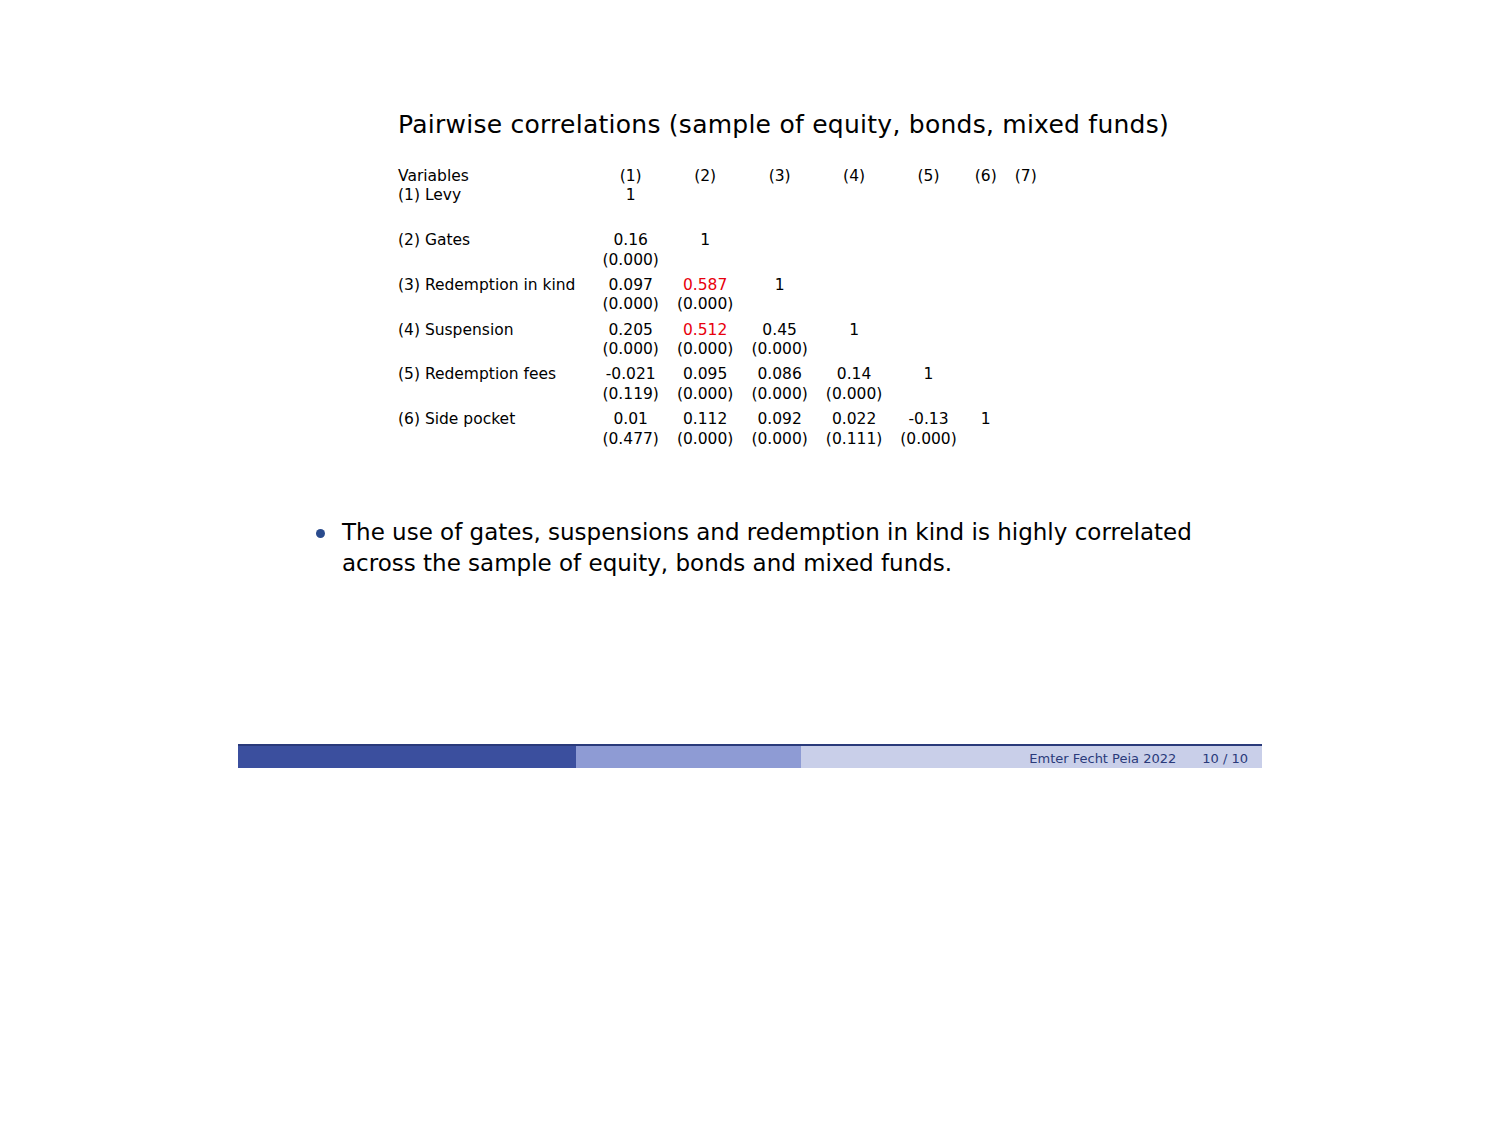Pairwise correlations (sample of equity, bonds, mixed funds)
| Variables | (1) | (2) | (3) | (4) | (5) | (6) | (7) |
| (1) Levy | 1 | | | | | | |
| (2) Gates | 0.16 | 1 | | | | | |
| | (0.000) | | | | | | |
| (3) Redemption in kind | 0.097 | 0.587 | 1 | | | | |
| | (0.000) | (0.000) | | | | | |
| (4) Suspension | 0.205 | 0.512 | 0.45 | 1 | | | |
| | (0.000) | (0.000) | (0.000) | | | | |
| (5) Redemption fees | -0.021 | 0.095 | 0.086 | 0.14 | 1 | | |
| | (0.119) | (0.000) | (0.000) | (0.000) | | | |
| (6) Side pocket | 0.01 | 0.112 | 0.092 | 0.022 | -0.13 | 1 | |
| | (0.477) | (0.000) | (0.000) | (0.111) | (0.000) | | |
The use of gates, suspensions and redemption in kind is highly correlated across the sample of equity, bonds and mixed funds.
Emter Fecht Peia 202210 / 10